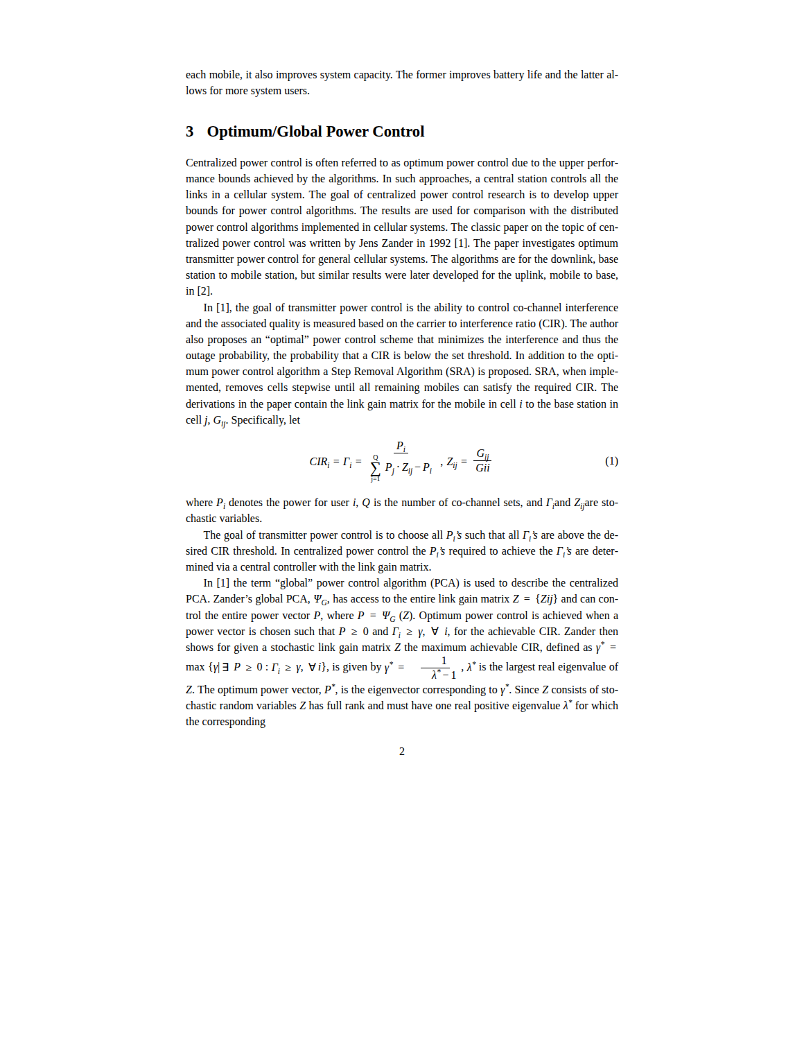each mobile, it also improves system capacity. The former improves battery life and the latter allows for more system users.
3 Optimum/Global Power Control
Centralized power control is often referred to as optimum power control due to the upper performance bounds achieved by the algorithms. In such approaches, a central station controls all the links in a cellular system. The goal of centralized power control research is to develop upper bounds for power control algorithms. The results are used for comparison with the distributed power control algorithms implemented in cellular systems. The classic paper on the topic of centralized power control was written by Jens Zander in 1992 [1]. The paper investigates optimum transmitter power control for general cellular systems. The algorithms are for the downlink, base station to mobile station, but similar results were later developed for the uplink, mobile to base, in [2].
In [1], the goal of transmitter power control is the ability to control co-channel interference and the associated quality is measured based on the carrier to interference ratio (CIR). The author also proposes an “optimal” power control scheme that minimizes the interference and thus the outage probability, the probability that a CIR is below the set threshold. In addition to the optimum power control algorithm a Step Removal Algorithm (SRA) is proposed. SRA, when implemented, removes cells stepwise until all remaining mobiles can satisfy the required CIR. The derivations in the paper contain the link gain matrix for the mobile in cell i to the base station in cell j, Gij. Specifically, let
CIRi=Γi= Pi Q ∑ j=1 Pj·Zij−Pi , Zij= Gij Gii
(1)
where Pi denotes the power for user i, Q is the number of co-channel sets, and Γiand Zijare stochastic variables.
The goal of transmitter power control is to choose all Pi’s such that all Γi’s are above the desired CIR threshold. In centralized power control the Pi’s required to achieve the Γi’s are determined via a central controller with the link gain matrix.
In [1] the term “global” power control algorithm (PCA) is used to describe the centralized PCA. Zander’s global PCA, ΨG, has access to the entire link gain matrix Z = {Zij} and can control the entire power vector P, where P = ΨG (Z). Optimum power control is achieved when a power vector is chosen such that P ≥ 0 and Γi ≥ γ, ∀ i, for the achievable CIR. Zander then shows for given a stochastic link gain matrix Z the maximum achievable CIR, defined as γ* = max {γ|∃ P ≥ 0 : Γi ≥ γ, ∀i}, is given by γ* = 1 λ*−1, λ* is the largest real eigenvalue of Z. The optimum power vector, P*, is the eigenvector corresponding to γ*. Since Z consists of stochastic random variables Z has full rank and must have one real positive eigenvalue λ* for which the corresponding
2